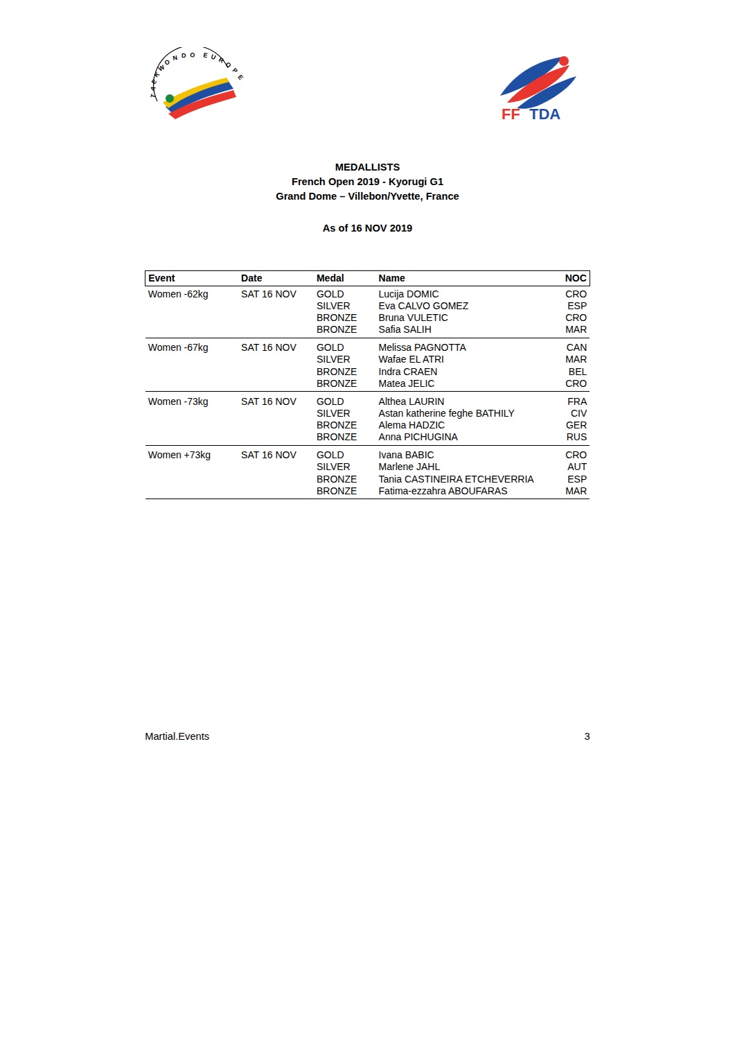T A E K W O N D O E U R O P E
FF TDA
MEDALLISTS French Open 2019 - Kyorugi G1 Grand Dome – Villebon/Yvette, France
As of 16 NOV 2019
| Event | Date | Medal | Name | NOC |
| --- | --- | --- | --- | --- |
| Women -62kg | SAT 16 NOV | GOLD | Lucija DOMIC | CRO |
| | | SILVER | Eva CALVO GOMEZ | ESP |
| | | BRONZE | Bruna VULETIC | CRO |
| | | BRONZE | Safia SALIH | MAR |
| Women -67kg | SAT 16 NOV | GOLD | Melissa PAGNOTTA | CAN |
| | | SILVER | Wafae EL ATRI | MAR |
| | | BRONZE | Indra CRAEN | BEL |
| | | BRONZE | Matea JELIC | CRO |
| Women -73kg | SAT 16 NOV | GOLD | Althea LAURIN | FRA |
| | | SILVER | Astan katherine feghe BATHILY | CIV |
| | | BRONZE | Alema HADZIC | GER |
| | | BRONZE | Anna PICHUGINA | RUS |
| Women +73kg | SAT 16 NOV | GOLD | Ivana BABIC | CRO |
| | | SILVER | Marlene JAHL | AUT |
| | | BRONZE | Tania CASTINEIRA ETCHEVERRIA | ESP |
| | | BRONZE | Fatima-ezzahra ABOUFARAS | MAR |
Martial.Events
3